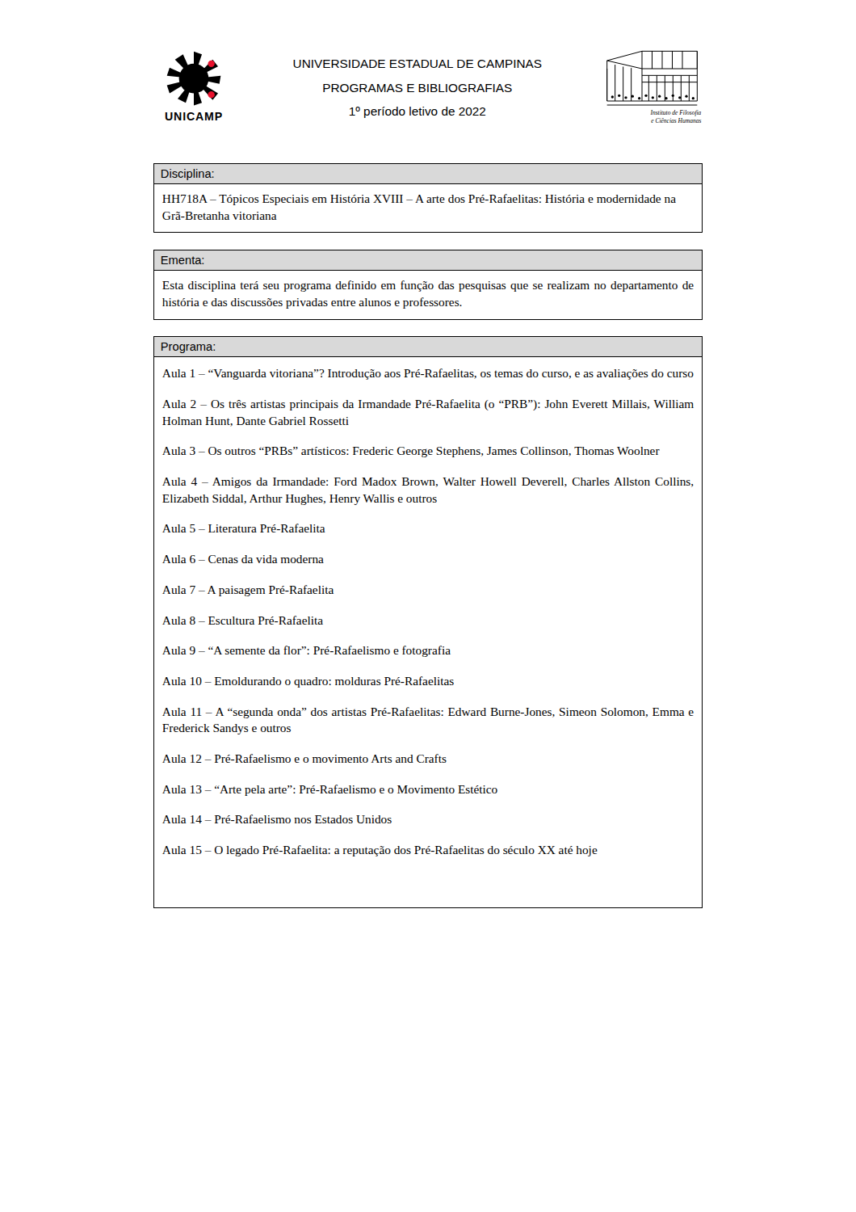UNICAMP
UNIVERSIDADE ESTADUAL DE CAMPINAS
PROGRAMAS E BIBLIOGRAFIAS
1º período letivo de 2022
Instituto de Filosofia e Ciências Humanas
Disciplina:
HH718A – Tópicos Especiais em História XVIII – A arte dos Pré-Rafaelitas: História e modernidade na Grã-Bretanha vitoriana
Ementa:
Esta disciplina terá seu programa definido em função das pesquisas que se realizam no departamento de história e das discussões privadas entre alunos e professores.
Programa:
Aula 1 – “Vanguarda vitoriana”? Introdução aos Pré-Rafaelitas, os temas do curso, e as avaliações do curso
Aula 2 – Os três artistas principais da Irmandade Pré-Rafaelita (o “PRB”): John Everett Millais, William Holman Hunt, Dante Gabriel Rossetti
Aula 3 – Os outros “PRBs” artísticos: Frederic George Stephens, James Collinson, Thomas Woolner
Aula 4 – Amigos da Irmandade: Ford Madox Brown, Walter Howell Deverell, Charles Allston Collins, Elizabeth Siddal, Arthur Hughes, Henry Wallis e outros
Aula 5 – Literatura Pré-Rafaelita
Aula 6 – Cenas da vida moderna
Aula 7 – A paisagem Pré-Rafaelita
Aula 8 – Escultura Pré-Rafaelita
Aula 9 – “A semente da flor”: Pré-Rafaelismo e fotografia
Aula 10 – Emoldurando o quadro: molduras Pré-Rafaelitas
Aula 11 – A “segunda onda” dos artistas Pré-Rafaelitas: Edward Burne-Jones, Simeon Solomon, Emma e Frederick Sandys e outros
Aula 12 – Pré-Rafaelismo e o movimento Arts and Crafts
Aula 13 – “Arte pela arte”: Pré-Rafaelismo e o Movimento Estético
Aula 14 – Pré-Rafaelismo nos Estados Unidos
Aula 15 – O legado Pré-Rafaelita: a reputação dos Pré-Rafaelitas do século XX até hoje